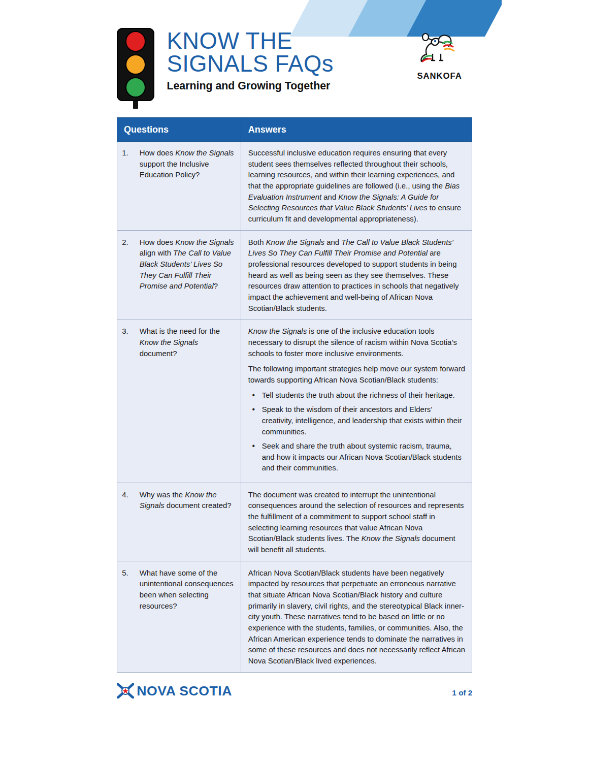KNOW THE SIGNALS FAQs
Learning and Growing Together
SANKOFA
| Questions | Answers |
| --- | --- |
| 1. How does Know the Signals support the Inclusive Education Policy? | Successful inclusive education requires ensuring that every student sees themselves reflected throughout their schools, learning resources, and within their learning experiences, and that the appropriate guidelines are followed (i.e., using the Bias Evaluation Instrument and Know the Signals: A Guide for Selecting Resources that Value Black Students’ Lives to ensure curriculum fit and developmental appropriateness). |
| 2. How does Know the Signals align with The Call to Value Black Students’ Lives So They Can Fulfill Their Promise and Potential ? | Both Know the Signals and The Call to Value Black Students’ Lives So They Can Fulfill Their Promise and Potential are professional resources developed to support students in being heard as well as being seen as they see themselves. These resources draw attention to practices in schools that negatively impact the achievement and well-being of African Nova Scotian/Black students. |
| 3. What is the need for the Know the Signals document? | Know the Signals is one of the inclusive education tools necessary to disrupt the silence of racism within Nova Scotia’s schools to foster more inclusive environments. The following important strategies help move our system forward towards supporting African Nova Scotian/Black students: Tell students the truth about the richness of their heritage. Speak to the wisdom of their ancestors and Elders’ creativity, intelligence, and leadership that exists within their communities. Seek and share the truth about systemic racism, trauma, and how it impacts our African Nova Scotian/Black students and their communities. |
| 4. Why was the Know the Signals document created? | The document was created to interrupt the unintentional consequences around the selection of resources and represents the fulfillment of a commitment to support school staff in selecting learning resources that value African Nova Scotian/Black students lives. The Know the Signals document will benefit all students. |
| 5. What have some of the unintentional consequences been when selecting resources? | African Nova Scotian/Black students have been negatively impacted by resources that perpetuate an erroneous narrative that situate African Nova Scotian/Black history and culture primarily in slavery, civil rights, and the stereotypical Black inner-city youth. These narratives tend to be based on little or no experience with the students, families, or communities. Also, the African American experience tends to dominate the narratives in some of these resources and does not necessarily reflect African Nova Scotian/Black lived experiences. |
NOVA SCOTIA
1 of 2